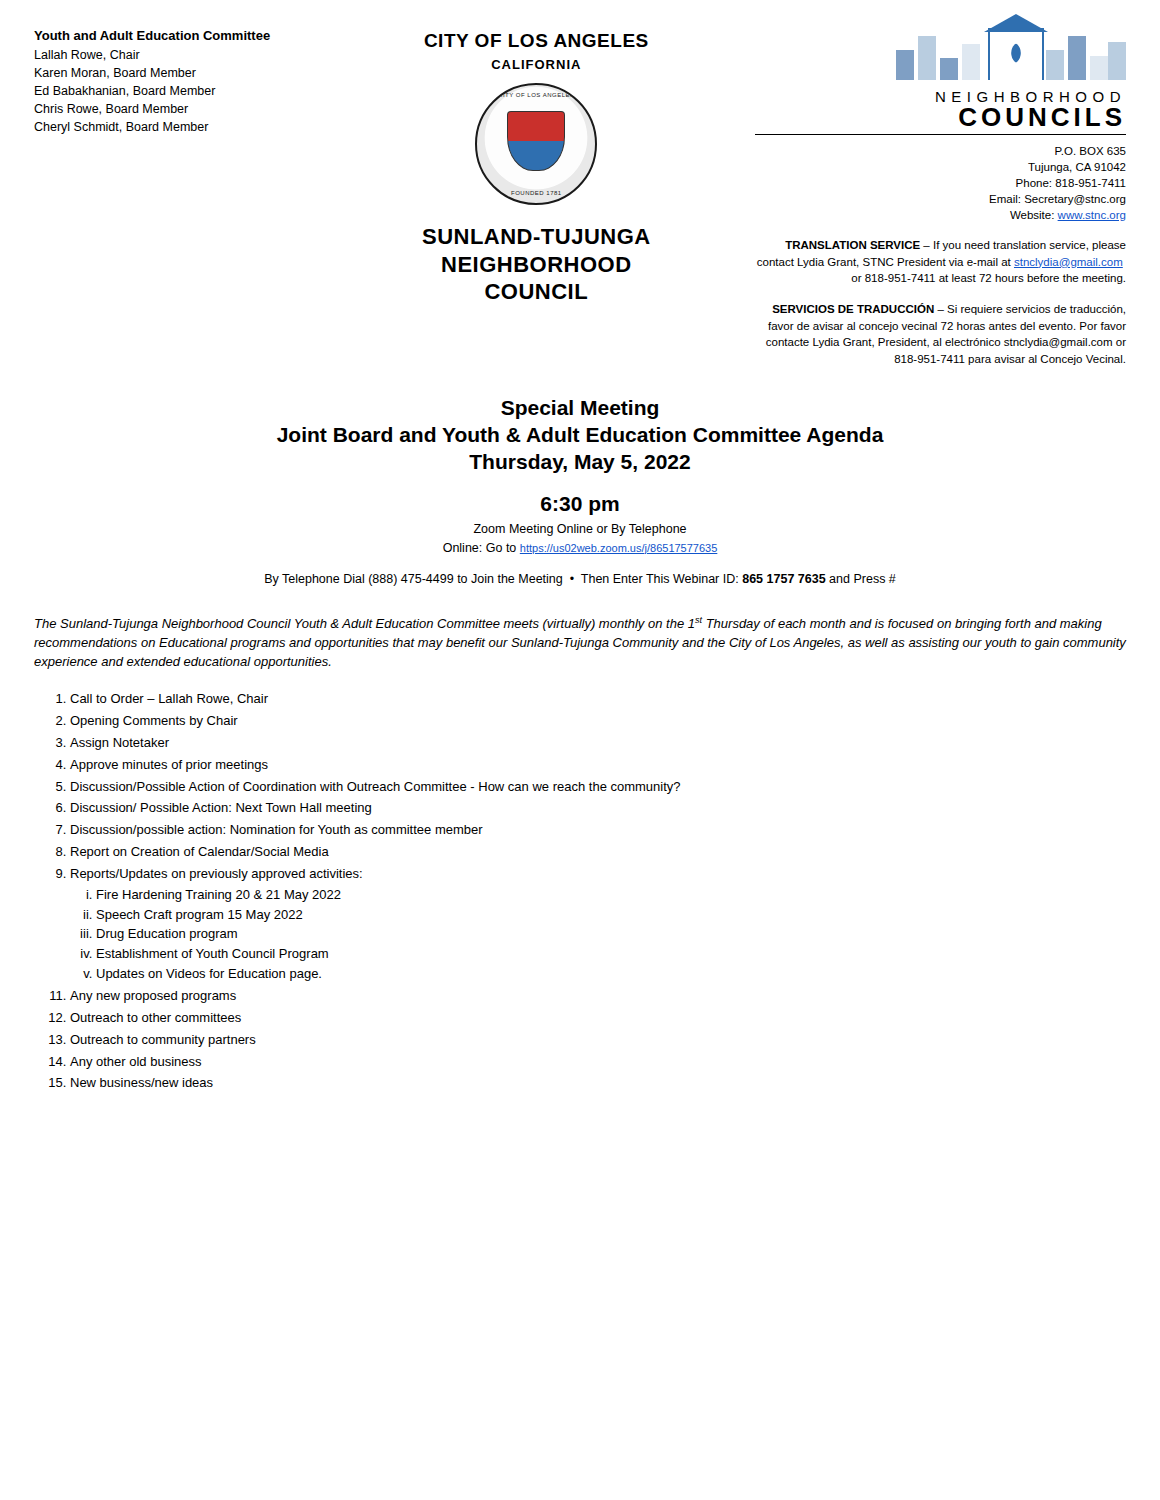Youth and Adult Education Committee
Lallah Rowe, Chair
Karen Moran, Board Member
Ed Babakhanian, Board Member
Chris Rowe, Board Member
Cheryl Schmidt, Board Member
CITY OF LOS ANGELES
CALIFORNIA
SUNLAND-TUJUNGA
NEIGHBORHOOD
COUNCIL
NEIGHBORHOOD
COUNCILS
P.O. BOX 635
Tujunga, CA 91042
Phone: 818-951-7411
Email: Secretary@stnc.org
Website: www.stnc.org
TRANSLATION SERVICE – If you need translation service, please contact Lydia Grant, STNC President via e-mail at stnclydia@gmail.com or 818-951-7411 at least 72 hours before the meeting.
SERVICIOS DE TRADUCCIÓN – Si requiere servicios de traducción, favor de avisar al concejo vecinal 72 horas antes del evento. Por favor contacte Lydia Grant, President, al electrónico stnclydia@gmail.com or 818-951-7411 para avisar al Concejo Vecinal.
Special Meeting
Joint Board and Youth & Adult Education Committee Agenda
Thursday, May 5, 2022
6:30 pm
Zoom Meeting Online or By Telephone
Online: Go to https://us02web.zoom.us/j/86517577635
By Telephone Dial (888) 475-4499 to Join the Meeting • Then Enter This Webinar ID: 865 1757 7635 and Press #
The Sunland-Tujunga Neighborhood Council Youth & Adult Education Committee meets (virtually) monthly on the 1st Thursday of each month and is focused on bringing forth and making recommendations on Educational programs and opportunities that may benefit our Sunland-Tujunga Community and the City of Los Angeles, as well as assisting our youth to gain community experience and extended educational opportunities.
Call to Order – Lallah Rowe, Chair
Opening Comments by Chair
Assign Notetaker
Approve minutes of prior meetings
Discussion/Possible Action of Coordination with Outreach Committee - How can we reach the community?
Discussion/ Possible Action: Next Town Hall meeting
Discussion/possible action: Nomination for Youth as committee member
Report on Creation of Calendar/Social Media
Reports/Updates on previously approved activities:
Fire Hardening Training 20 & 21 May 2022
Speech Craft program 15 May 2022
Drug Education program
Establishment of Youth Council Program
Updates on Videos for Education page.
Any new proposed programs
Outreach to other committees
Outreach to community partners
Any other old business
New business/new ideas